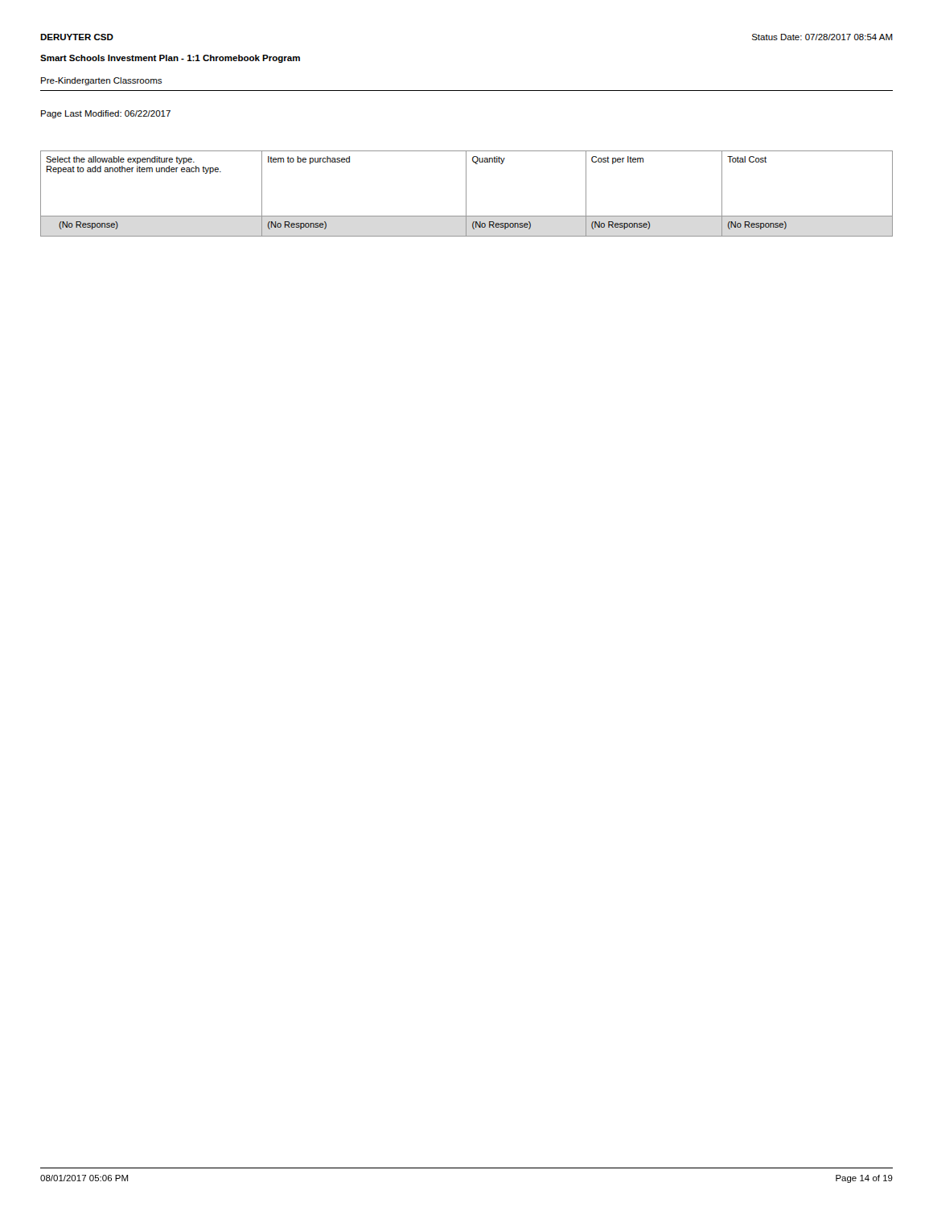DERUYTER CSD
Status Date: 07/28/2017 08:54 AM
Smart Schools Investment Plan - 1:1 Chromebook Program
Pre-Kindergarten Classrooms
Page Last Modified: 06/22/2017
| Select the allowable expenditure type. Repeat to add another item under each type. | Item to be purchased | Quantity | Cost per Item | Total Cost |
| --- | --- | --- | --- | --- |
| (No Response) | (No Response) | (No Response) | (No Response) | (No Response) |
08/01/2017 05:06 PM
Page 14 of 19